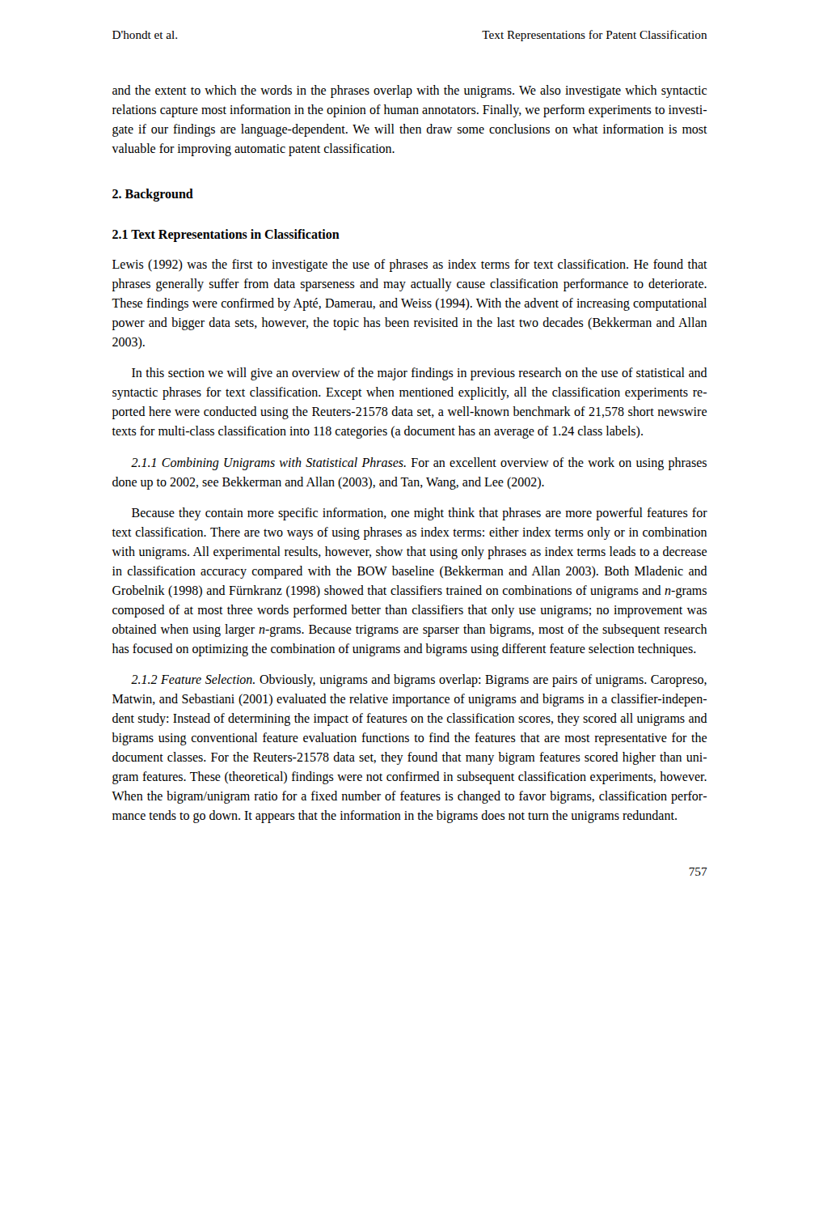D'hondt et al.
Text Representations for Patent Classification
and the extent to which the words in the phrases overlap with the unigrams. We also investigate which syntactic relations capture most information in the opinion of human annotators. Finally, we perform experiments to investigate if our findings are language-dependent. We will then draw some conclusions on what information is most valuable for improving automatic patent classification.
2. Background
2.1 Text Representations in Classification
Lewis (1992) was the first to investigate the use of phrases as index terms for text classification. He found that phrases generally suffer from data sparseness and may actually cause classification performance to deteriorate. These findings were confirmed by Apté, Damerau, and Weiss (1994). With the advent of increasing computational power and bigger data sets, however, the topic has been revisited in the last two decades (Bekkerman and Allan 2003).
In this section we will give an overview of the major findings in previous research on the use of statistical and syntactic phrases for text classification. Except when mentioned explicitly, all the classification experiments reported here were conducted using the Reuters-21578 data set, a well-known benchmark of 21,578 short newswire texts for multi-class classification into 118 categories (a document has an average of 1.24 class labels).
2.1.1 Combining Unigrams with Statistical Phrases. For an excellent overview of the work on using phrases done up to 2002, see Bekkerman and Allan (2003), and Tan, Wang, and Lee (2002).
Because they contain more specific information, one might think that phrases are more powerful features for text classification. There are two ways of using phrases as index terms: either index terms only or in combination with unigrams. All experimental results, however, show that using only phrases as index terms leads to a decrease in classification accuracy compared with the BOW baseline (Bekkerman and Allan 2003). Both Mladenic and Grobelnik (1998) and Fürnkranz (1998) showed that classifiers trained on combinations of unigrams and n-grams composed of at most three words performed better than classifiers that only use unigrams; no improvement was obtained when using larger n-grams. Because trigrams are sparser than bigrams, most of the subsequent research has focused on optimizing the combination of unigrams and bigrams using different feature selection techniques.
2.1.2 Feature Selection. Obviously, unigrams and bigrams overlap: Bigrams are pairs of unigrams. Caropreso, Matwin, and Sebastiani (2001) evaluated the relative importance of unigrams and bigrams in a classifier-independent study: Instead of determining the impact of features on the classification scores, they scored all unigrams and bigrams using conventional feature evaluation functions to find the features that are most representative for the document classes. For the Reuters-21578 data set, they found that many bigram features scored higher than unigram features. These (theoretical) findings were not confirmed in subsequent classification experiments, however. When the bigram/unigram ratio for a fixed number of features is changed to favor bigrams, classification performance tends to go down. It appears that the information in the bigrams does not turn the unigrams redundant.
757